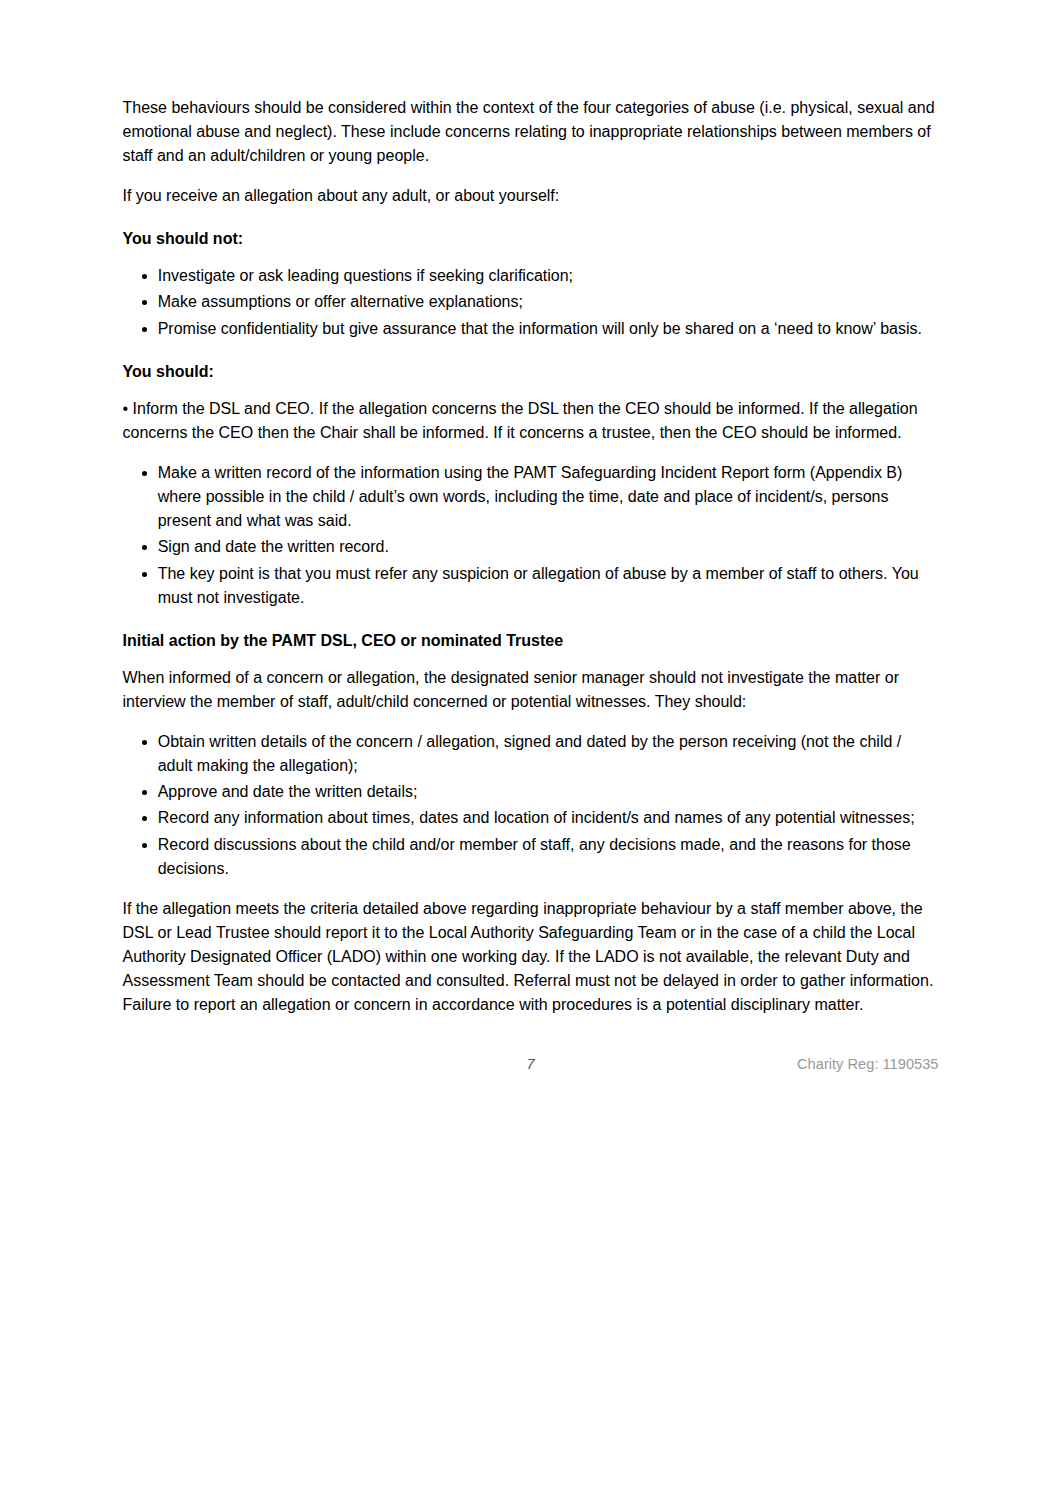These behaviours should be considered within the context of the four categories of abuse (i.e. physical, sexual and emotional abuse and neglect). These include concerns relating to inappropriate relationships between members of staff and an adult/children or young people.
If you receive an allegation about any adult, or about yourself:
You should not:
Investigate or ask leading questions if seeking clarification;
Make assumptions or offer alternative explanations;
Promise confidentiality but give assurance that the information will only be shared on a ‘need to know’ basis.
You should:
• Inform the DSL and CEO. If the allegation concerns the DSL then the CEO should be informed. If the allegation concerns the CEO then the Chair shall be informed. If it concerns a trustee, then the CEO should be informed.
Make a written record of the information using the PAMT Safeguarding Incident Report form (Appendix B) where possible in the child / adult’s own words, including the time, date and place of incident/s, persons present and what was said.
Sign and date the written record.
The key point is that you must refer any suspicion or allegation of abuse by a member of staff to others. You must not investigate.
Initial action by the PAMT DSL, CEO or nominated Trustee
When informed of a concern or allegation, the designated senior manager should not investigate the matter or interview the member of staff, adult/child concerned or potential witnesses. They should:
Obtain written details of the concern / allegation, signed and dated by the person receiving (not the child / adult making the allegation);
Approve and date the written details;
Record any information about times, dates and location of incident/s and names of any potential witnesses;
Record discussions about the child and/or member of staff, any decisions made, and the reasons for those decisions.
If the allegation meets the criteria detailed above regarding inappropriate behaviour by a staff member above, the DSL or Lead Trustee should report it to the Local Authority Safeguarding Team or in the case of a child the Local Authority Designated Officer (LADO) within one working day. If the LADO is not available, the relevant Duty and Assessment Team should be contacted and consulted. Referral must not be delayed in order to gather information. Failure to report an allegation or concern in accordance with procedures is a potential disciplinary matter.
7
Charity Reg: 1190535